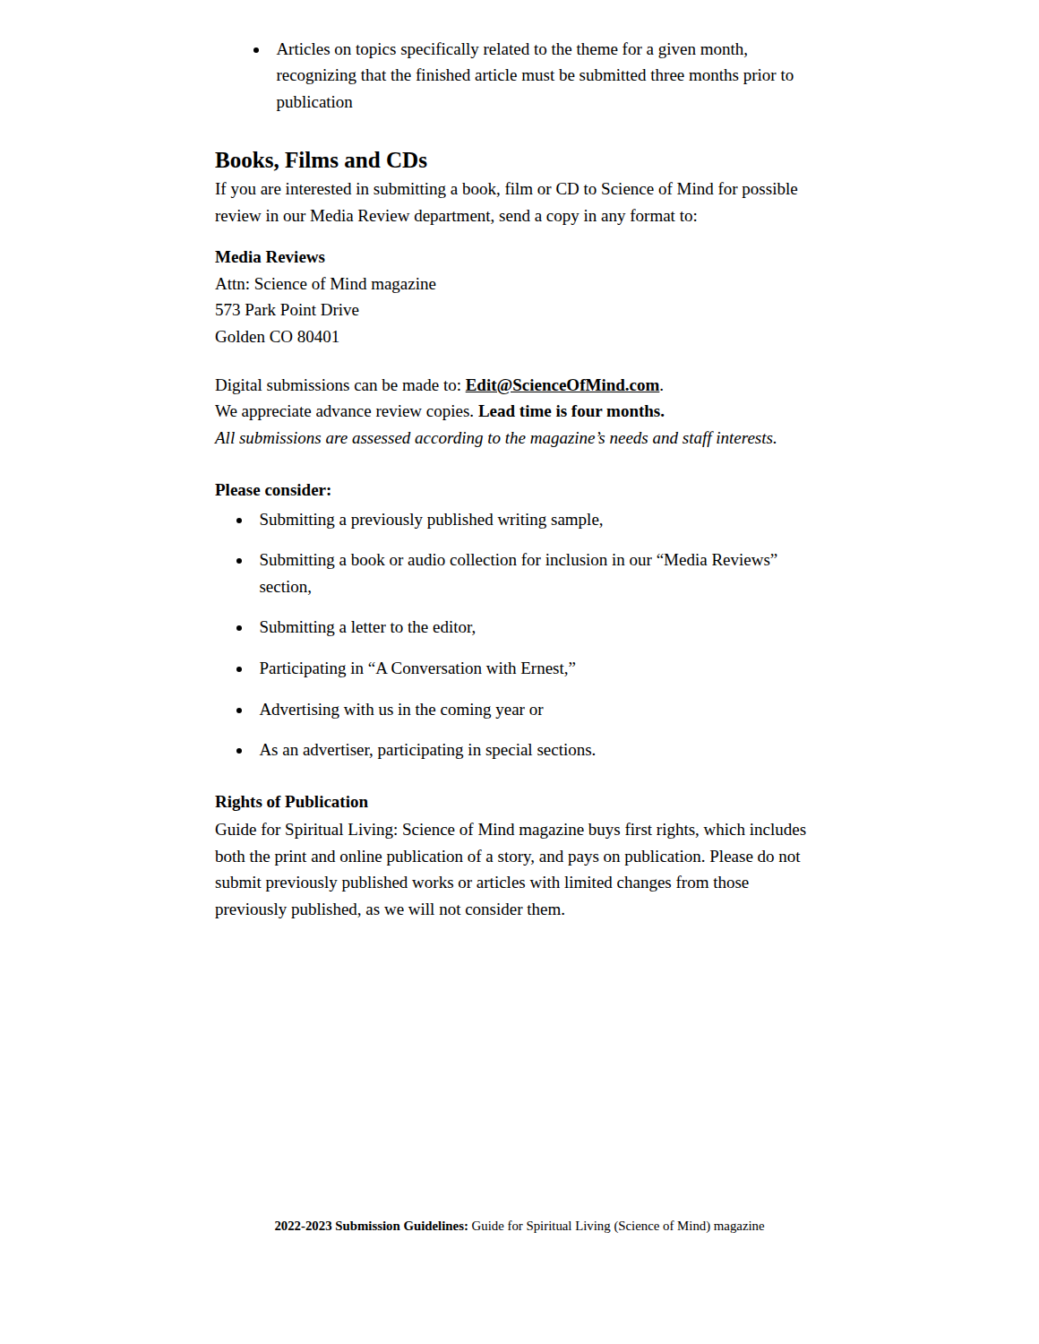Articles on topics specifically related to the theme for a given month, recognizing that the finished article must be submitted three months prior to publication
Books, Films and CDs
If you are interested in submitting a book, film or CD to Science of Mind for possible review in our Media Review department, send a copy in any format to:
Media Reviews
Attn: Science of Mind magazine
573 Park Point Drive
Golden CO 80401
Digital submissions can be made to: Edit@ScienceOfMind.com.
We appreciate advance review copies. Lead time is four months.
All submissions are assessed according to the magazine’s needs and staff interests.
Please consider:
Submitting a previously published writing sample,
Submitting a book or audio collection for inclusion in our “Media Reviews” section,
Submitting a letter to the editor,
Participating in “A Conversation with Ernest,”
Advertising with us in the coming year or
As an advertiser, participating in special sections.
Rights of Publication
Guide for Spiritual Living: Science of Mind magazine buys first rights, which includes both the print and online publication of a story, and pays on publication. Please do not submit previously published works or articles with limited changes from those previously published, as we will not consider them.
2022-2023 Submission Guidelines: Guide for Spiritual Living (Science of Mind) magazine